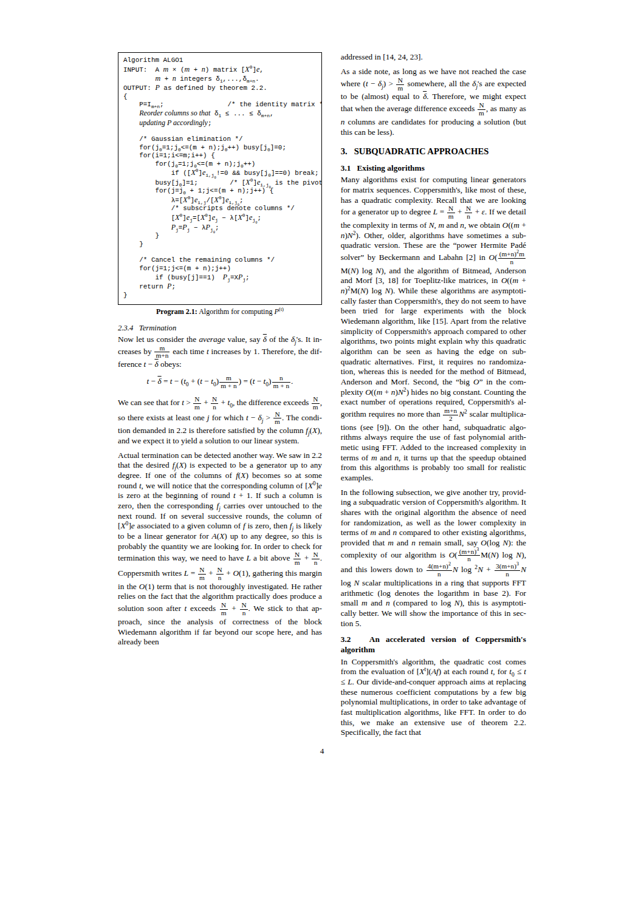Algorithm ALGO1 INPUT: A m × (m + n) matrix [X0]e, m + n integers δ1,...,δm+n. OUTPUT: P as defined by theorem 2.2. { P=Im+n; /* the identity matrix */ Reorder columns so that δ1 ≤ ... ≤ δm+n, updating P accordingly; /* Gaussian elimination */ for(j0=1;j0<=(m + n);j0++) busy[j0]=0; for(i=1;i<=m;i++) { for(j0=1;j0<=(m + n);j0++) if ([X0]ei,j0!=0 && busy[j0]==0) break; busy[j0]=1; /* [X0]ei,j0 is the pivot */ for(j=j0 + 1;j<=(m + n);j++) { λ=[X0]ei,j/[X0]ei,j0; /* subscripts denote columns */ [X0]ej=[X0]ej − λ[X0]ej0; Pj=Pj − λPj0; } } /* Cancel the remaining columns */ for(j=1;j<=(m + n);j++) if (busy[j]==1) Pj=XPj; return P; }
Program 2.1: Algorithm for computing P(t)
2.3.4 Termination
Now let us consider the average value, say δ of the δj's. It increases by mm+n each time t increases by 1. Therefore, the difference t − δ obeys:
t − δ = t − (t0 + (t − t0)mm + n) = (t − t0)nm + n.
We can see that for t > Nm + Nn + t0, the difference exceeds Nm, so there exists at least one j for which t − δj > Nm. The condition demanded in 2.2 is therefore satisfied by the column fj(X), and we expect it to yield a solution to our linear system.
Actual termination can be detected another way. We saw in 2.2 that the desired fj(X) is expected to be a generator up to any degree. If one of the columns of f(X) becomes so at some round t, we will notice that the corresponding column of [X0]e is zero at the beginning of round t + 1. If such a column is zero, then the corresponding fj carries over untouched to the next round. If on several successive rounds, the column of [X0]e associated to a given column of f is zero, then fj is likely to be a linear generator for A(X) up to any degree, so this is probably the quantity we are looking for. In order to check for termination this way, we need to have L a bit above Nm + Nn. Coppersmith writes L = Nm + Nn + O(1), gathering this margin in the O(1) term that is not thoroughly investigated. He rather relies on the fact that the algorithm practically does produce a solution soon after t exceeds Nm + Nn. We stick to that approach, since the analysis of correctness of the block Wiedemann algorithm if far beyond our scope here, and has already been
addressed in [14, 24, 23].
As a side note, as long as we have not reached the case where (t − δj) > Nm somewhere, all the δj's are expected to be (almost) equal to δ. Therefore, we might expect that when the average difference exceeds Nm, as many as n columns are candidates for producing a solution (but this can be less).
3. SUBQUADRATIC APPROACHES
3.1 Existing algorithms
Many algorithms exist for computing linear generators for matrix sequences. Coppersmith's, like most of these, has a quadratic complexity. Recall that we are looking for a generator up to degree L = Nm + Nn + ε. If we detail the complexity in terms of N, m and n, we obtain O((m + n)N2). Other, older, algorithms have sometimes a subquadratic version. These are the “power Hermite Padé solver” by Beckermann and Labahn [2] in O((m+n)2m n M(N) log N), and the algorithm of Bitmead, Anderson and Morf [3, 18] for Toeplitz-like matrices, in O((m + n)2M(N) log N). While these algorithms are asymptotically faster than Coppersmith's, they do not seem to have been tried for large experiments with the block Wiedemann algorithm, like [15]. Apart from the relative simplicity of Coppersmith's approach compared to other algorithms, two points might explain why this quadratic algorithm can be seen as having the edge on subquadratic alternatives. First, it requires no randomization, whereas this is needed for the method of Bitmead, Anderson and Morf. Second, the “big O” in the complexity O((m + n)N2) hides no big constant. Counting the exact number of operations required, Coppersmith's algorithm requires no more than m+n 2 N2 scalar multiplications (see [9]). On the other hand, subquadratic algorithms always require the use of fast polynomial arithmetic using FFT. Added to the increased complexity in terms of m and n, it turns up that the speedup obtained from this algorithms is probably too small for realistic examples.
In the following subsection, we give another try, providing a subquadratic version of Coppersmith's algorithm. It shares with the original algorithm the absence of need for randomization, as well as the lower complexity in terms of m and n compared to other existing algorithms, provided that m and n remain small, say O(log N): the complexity of our algorithm is O((m+n)3 n M(N) log N), and this lowers down to 4(m+n)2 n N log 2N + 3(m+n)3 n N log N scalar multiplications in a ring that supports FFT arithmetic (log denotes the logarithm in base 2). For small m and n (compared to log N), this is asymptotically better. We will show the importance of this in section 5.
3.2 An accelerated version of Coppersmith's algorithm
In Coppersmith's algorithm, the quadratic cost comes from the evaluation of [Xt](Af) at each round t, for t0 ≤ t ≤ L. Our divide-and-conquer approach aims at replacing these numerous coefficient computations by a few big polynomial multiplications, in order to take advantage of fast multiplication algorithms, like FFT. In order to do this, we make an extensive use of theorem 2.2. Specifically, the fact that
4